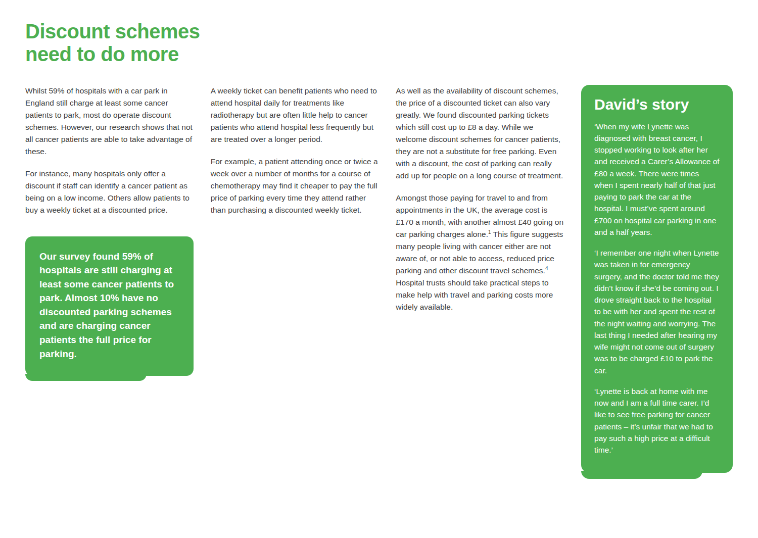Discount schemes
need to do more
Whilst 59% of hospitals with a car park in England still charge at least some cancer patients to park, most do operate discount schemes. However, our research shows that not all cancer patients are able to take advantage of these.
For instance, many hospitals only offer a discount if staff can identify a cancer patient as being on a low income. Others allow patients to buy a weekly ticket at a discounted price.
Our survey found 59% of hospitals are still charging at least some cancer patients to park. Almost 10% have no discounted parking schemes and are charging cancer patients the full price for parking.
A weekly ticket can benefit patients who need to attend hospital daily for treatments like radiotherapy but are often little help to cancer patients who attend hospital less frequently but are treated over a longer period.
For example, a patient attending once or twice a week over a number of months for a course of chemotherapy may find it cheaper to pay the full price of parking every time they attend rather than purchasing a discounted weekly ticket.
As well as the availability of discount schemes, the price of a discounted ticket can also vary greatly. We found discounted parking tickets which still cost up to £8 a day. While we welcome discount schemes for cancer patients, they are not a substitute for free parking. Even with a discount, the cost of parking can really add up for people on a long course of treatment.
Amongst those paying for travel to and from appointments in the UK, the average cost is £170 a month, with another almost £40 going on car parking charges alone.1 This figure suggests many people living with cancer either are not aware of, or not able to access, reduced price parking and other discount travel schemes.4 Hospital trusts should take practical steps to make help with travel and parking costs more widely available.
David’s story
‘When my wife Lynette was diagnosed with breast cancer, I stopped working to look after her and received a Carer’s Allowance of £80 a week. There were times when I spent nearly half of that just paying to park the car at the hospital. I must’ve spent around £700 on hospital car parking in one and a half years.
‘I remember one night when Lynette was taken in for emergency surgery, and the doctor told me they didn’t know if she’d be coming out. I drove straight back to the hospital to be with her and spent the rest of the night waiting and worrying. The last thing I needed after hearing my wife might not come out of surgery was to be charged £10 to park the car.
‘Lynette is back at home with me now and I am a full time carer. I’d like to see free parking for cancer patients – it’s unfair that we had to pay such a high price at a difficult time.’